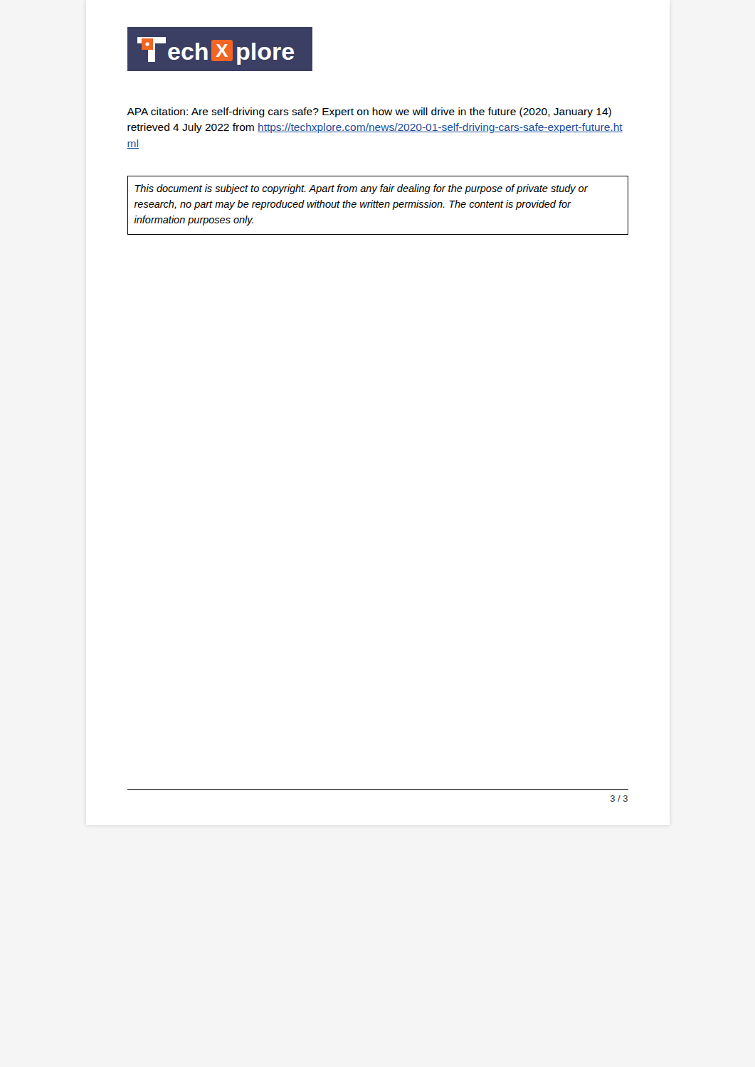TechXplore ech X plore
APA citation: Are self-driving cars safe? Expert on how we will drive in the future (2020, January 14) retrieved 4 July 2022 from https://techxplore.com/news/2020-01-self-driving-cars-safe-expert-future.html
This document is subject to copyright. Apart from any fair dealing for the purpose of private study or research, no part may be reproduced without the written permission. The content is provided for information purposes only.
3 / 3